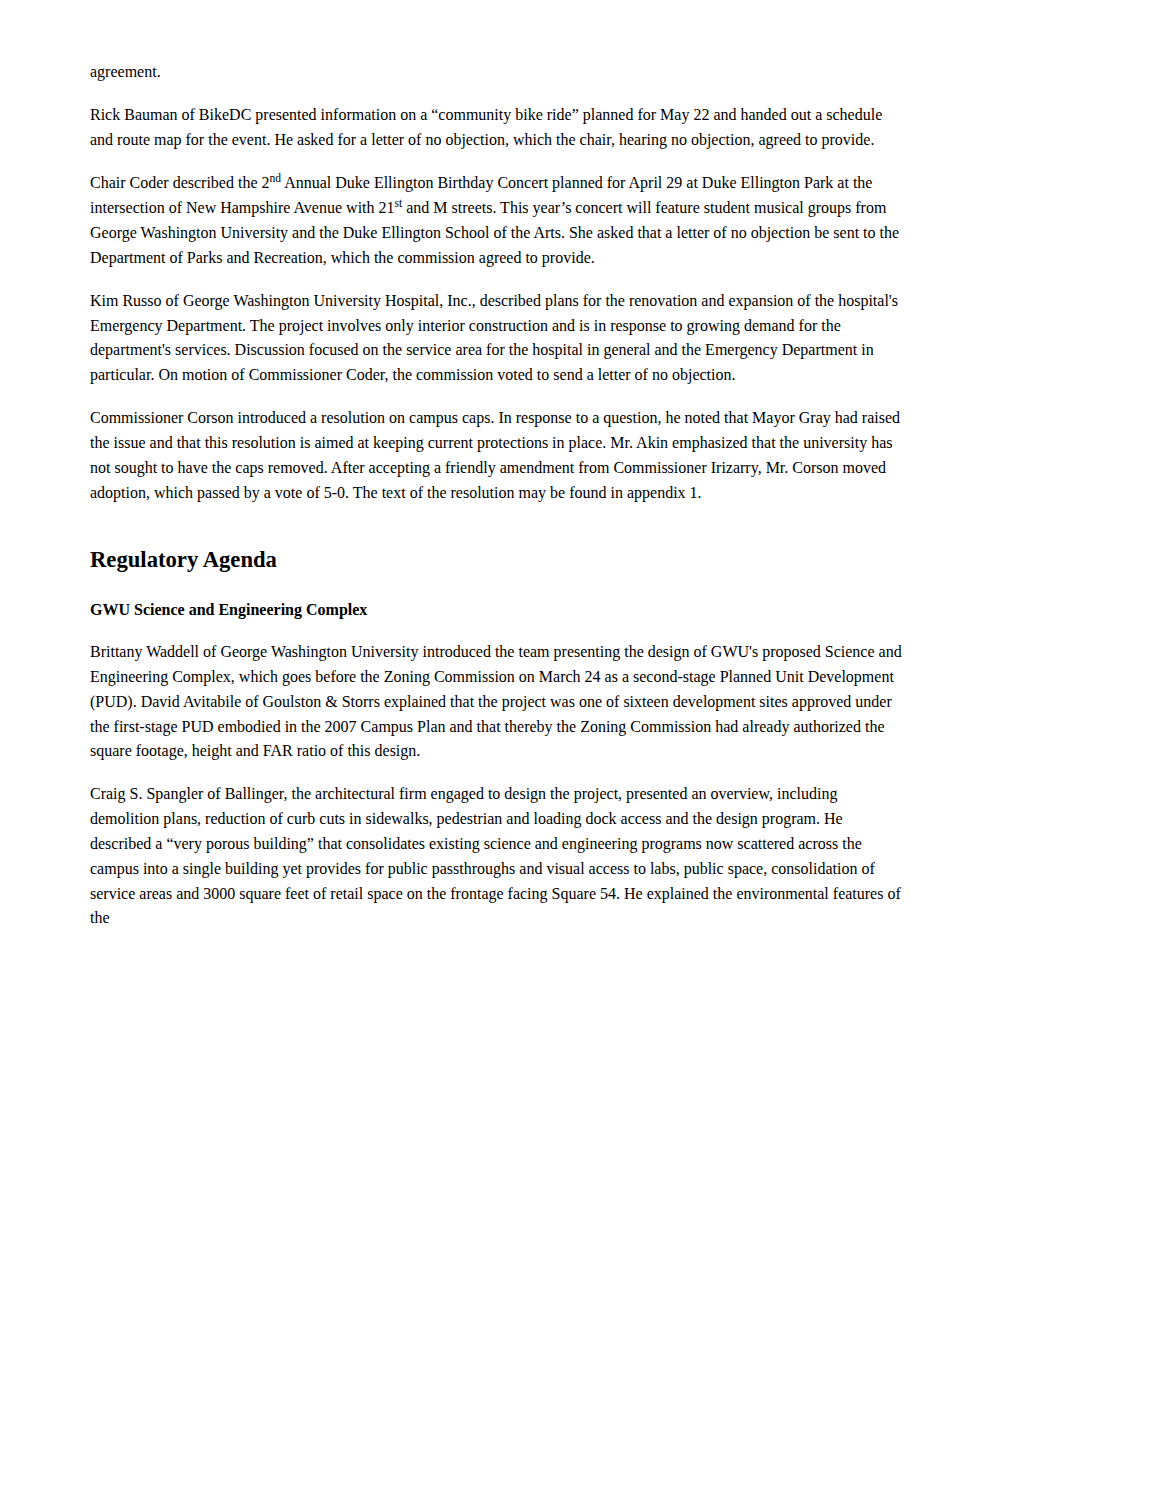agreement.
Rick Bauman of BikeDC presented information on a “community bike ride” planned for May 22 and handed out a schedule and route map for the event. He asked for a letter of no objection, which the chair, hearing no objection, agreed to provide.
Chair Coder described the 2nd Annual Duke Ellington Birthday Concert planned for April 29 at Duke Ellington Park at the intersection of New Hampshire Avenue with 21st and M streets. This year’s concert will feature student musical groups from George Washington University and the Duke Ellington School of the Arts. She asked that a letter of no objection be sent to the Department of Parks and Recreation, which the commission agreed to provide.
Kim Russo of George Washington University Hospital, Inc., described plans for the renovation and expansion of the hospital's Emergency Department. The project involves only interior construction and is in response to growing demand for the department's services. Discussion focused on the service area for the hospital in general and the Emergency Department in particular. On motion of Commissioner Coder, the commission voted to send a letter of no objection.
Commissioner Corson introduced a resolution on campus caps. In response to a question, he noted that Mayor Gray had raised the issue and that this resolution is aimed at keeping current protections in place. Mr. Akin emphasized that the university has not sought to have the caps removed. After accepting a friendly amendment from Commissioner Irizarry, Mr. Corson moved adoption, which passed by a vote of 5-0. The text of the resolution may be found in appendix 1.
Regulatory Agenda
GWU Science and Engineering Complex
Brittany Waddell of George Washington University introduced the team presenting the design of GWU's proposed Science and Engineering Complex, which goes before the Zoning Commission on March 24 as a second-stage Planned Unit Development (PUD). David Avitabile of Goulston & Storrs explained that the project was one of sixteen development sites approved under the first-stage PUD embodied in the 2007 Campus Plan and that thereby the Zoning Commission had already authorized the square footage, height and FAR ratio of this design.
Craig S. Spangler of Ballinger, the architectural firm engaged to design the project, presented an overview, including demolition plans, reduction of curb cuts in sidewalks, pedestrian and loading dock access and the design program. He described a “very porous building” that consolidates existing science and engineering programs now scattered across the campus into a single building yet provides for public passthroughs and visual access to labs, public space, consolidation of service areas and 3000 square feet of retail space on the frontage facing Square 54. He explained the environmental features of the